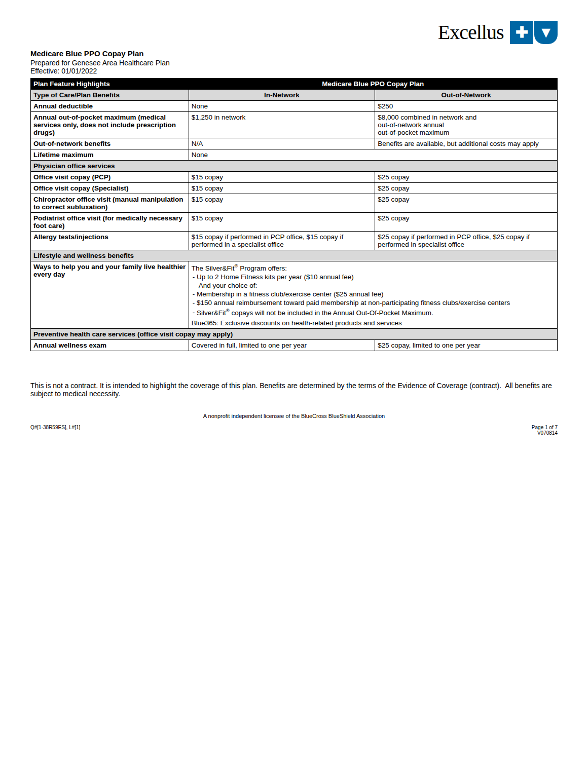Excellus ✚▼
Medicare Blue PPO Copay Plan
Prepared for Genesee Area Healthcare Plan
Effective: 01/01/2022
| Plan Feature Highlights | Medicare Blue PPO Copay Plan |
| --- | --- |
| Type of Care/Plan Benefits | In-Network | Out-of-Network |
| Annual deductible | None | $250 |
| Annual out-of-pocket maximum (medical services only, does not include prescription drugs) | $1,250 in network | $8,000 combined in network and out-of-network annual out-of-pocket maximum |
| Out-of-network benefits | N/A | Benefits are available, but additional costs may apply |
| Lifetime maximum | None |
| Physician office services |
| Office visit copay (PCP) | $15 copay | $25 copay |
| Office visit copay (Specialist) | $15 copay | $25 copay |
| Chiropractor office visit (manual manipulation to correct subluxation) | $15 copay | $25 copay |
| Podiatrist office visit (for medically necessary foot care) | $15 copay | $25 copay |
| Allergy tests/injections | $15 copay if performed in PCP office, $15 copay if performed in a specialist office | $25 copay if performed in PCP office, $25 copay if performed in specialist office |
| Lifestyle and wellness benefits |
| Ways to help you and your family live healthier every day | The Silver&Fit ® Program offers: Up to 2 Home Fitness kits per year ($10 annual fee) And your choice of: Membership in a fitness club/exercise center ($25 annual fee) $150 annual reimbursement toward paid membership at non-participating fitness clubs/exercise centers Silver&Fit ® copays will not be included in the Annual Out-Of-Pocket Maximum. Blue365: Exclusive discounts on health-related products and services |
| Preventive health care services (office visit copay may apply) |
| Annual wellness exam | Covered in full, limited to one per year | $25 copay, limited to one per year |
This is not a contract. It is intended to highlight the coverage of this plan. Benefits are determined by the terms of the Evidence of Coverage (contract). All benefits are subject to medical necessity.
A nonprofit independent licensee of the BlueCross BlueShield Association
Q#[1-38R59ES], L#[1]
Page 1 of 7
V070814